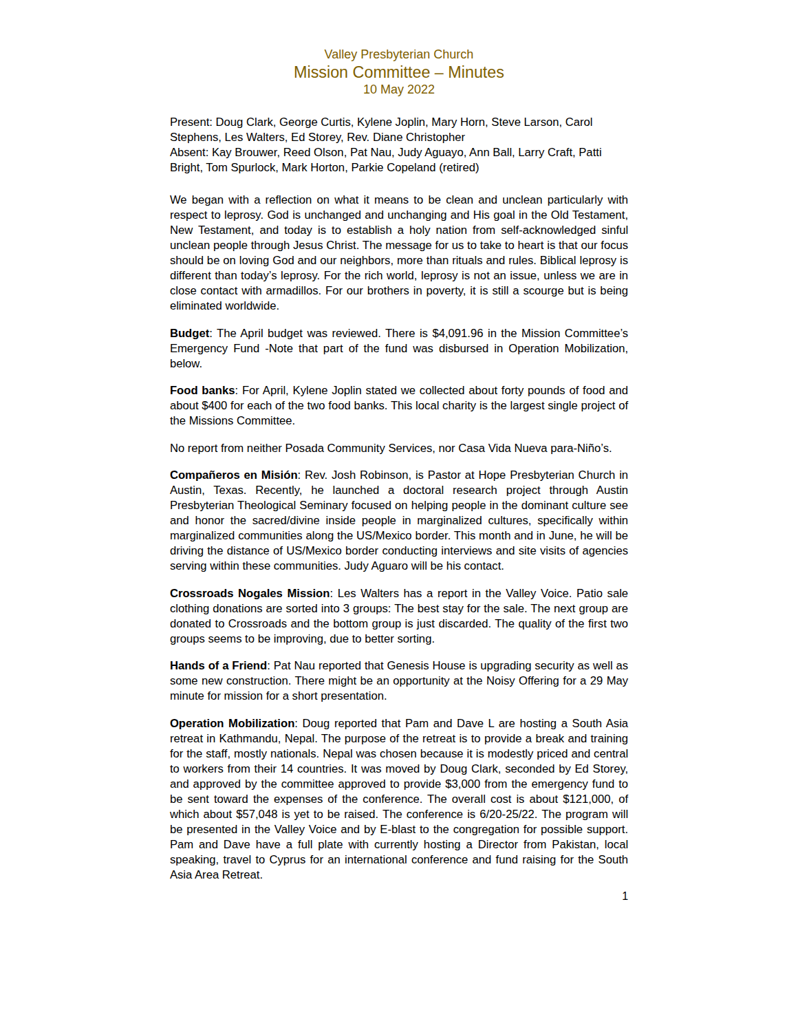Valley Presbyterian Church
Mission Committee – Minutes
10 May 2022
Present: Doug Clark, George Curtis, Kylene Joplin, Mary Horn, Steve Larson, Carol Stephens, Les Walters, Ed Storey, Rev. Diane Christopher
Absent: Kay Brouwer, Reed Olson, Pat Nau, Judy Aguayo, Ann Ball, Larry Craft, Patti Bright, Tom Spurlock, Mark Horton, Parkie Copeland (retired)
We began with a reflection on what it means to be clean and unclean particularly with respect to leprosy. God is unchanged and unchanging and His goal in the Old Testament, New Testament, and today is to establish a holy nation from self-acknowledged sinful unclean people through Jesus Christ. The message for us to take to heart is that our focus should be on loving God and our neighbors, more than rituals and rules. Biblical leprosy is different than today’s leprosy. For the rich world, leprosy is not an issue, unless we are in close contact with armadillos. For our brothers in poverty, it is still a scourge but is being eliminated worldwide.
Budget: The April budget was reviewed. There is $4,091.96 in the Mission Committee’s Emergency Fund -Note that part of the fund was disbursed in Operation Mobilization, below.
Food banks: For April, Kylene Joplin stated we collected about forty pounds of food and about $400 for each of the two food banks. This local charity is the largest single project of the Missions Committee.
No report from neither Posada Community Services, nor Casa Vida Nueva para-Niño’s.
Compañeros en Misión: Rev. Josh Robinson, is Pastor at Hope Presbyterian Church in Austin, Texas. Recently, he launched a doctoral research project through Austin Presbyterian Theological Seminary focused on helping people in the dominant culture see and honor the sacred/divine inside people in marginalized cultures, specifically within marginalized communities along the US/Mexico border. This month and in June, he will be driving the distance of US/Mexico border conducting interviews and site visits of agencies serving within these communities. Judy Aguaro will be his contact.
Crossroads Nogales Mission: Les Walters has a report in the Valley Voice. Patio sale clothing donations are sorted into 3 groups: The best stay for the sale. The next group are donated to Crossroads and the bottom group is just discarded. The quality of the first two groups seems to be improving, due to better sorting.
Hands of a Friend: Pat Nau reported that Genesis House is upgrading security as well as some new construction. There might be an opportunity at the Noisy Offering for a 29 May minute for mission for a short presentation.
Operation Mobilization: Doug reported that Pam and Dave L are hosting a South Asia retreat in Kathmandu, Nepal. The purpose of the retreat is to provide a break and training for the staff, mostly nationals. Nepal was chosen because it is modestly priced and central to workers from their 14 countries. It was moved by Doug Clark, seconded by Ed Storey, and approved by the committee approved to provide $3,000 from the emergency fund to be sent toward the expenses of the conference. The overall cost is about $121,000, of which about $57,048 is yet to be raised. The conference is 6/20-25/22. The program will be presented in the Valley Voice and by E-blast to the congregation for possible support. Pam and Dave have a full plate with currently hosting a Director from Pakistan, local speaking, travel to Cyprus for an international conference and fund raising for the South Asia Area Retreat.
1